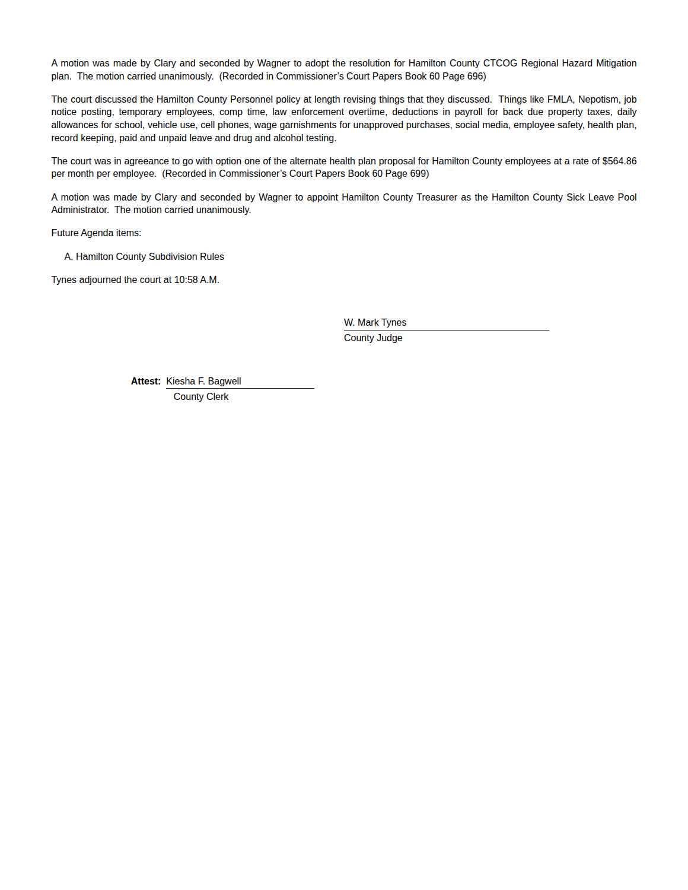A motion was made by Clary and seconded by Wagner to adopt the resolution for Hamilton County CTCOG Regional Hazard Mitigation plan. The motion carried unanimously. (Recorded in Commissioner’s Court Papers Book 60 Page 696)
The court discussed the Hamilton County Personnel policy at length revising things that they discussed. Things like FMLA, Nepotism, job notice posting, temporary employees, comp time, law enforcement overtime, deductions in payroll for back due property taxes, daily allowances for school, vehicle use, cell phones, wage garnishments for unapproved purchases, social media, employee safety, health plan, record keeping, paid and unpaid leave and drug and alcohol testing.
The court was in agreeance to go with option one of the alternate health plan proposal for Hamilton County employees at a rate of $564.86 per month per employee. (Recorded in Commissioner’s Court Papers Book 60 Page 699)
A motion was made by Clary and seconded by Wagner to appoint Hamilton County Treasurer as the Hamilton County Sick Leave Pool Administrator. The motion carried unanimously.
Future Agenda items:
Hamilton County Subdivision Rules
Tynes adjourned the court at 10:58 A.M.
W. Mark Tynes County Judge
Attest: Kiesha F. Bagwell County Clerk